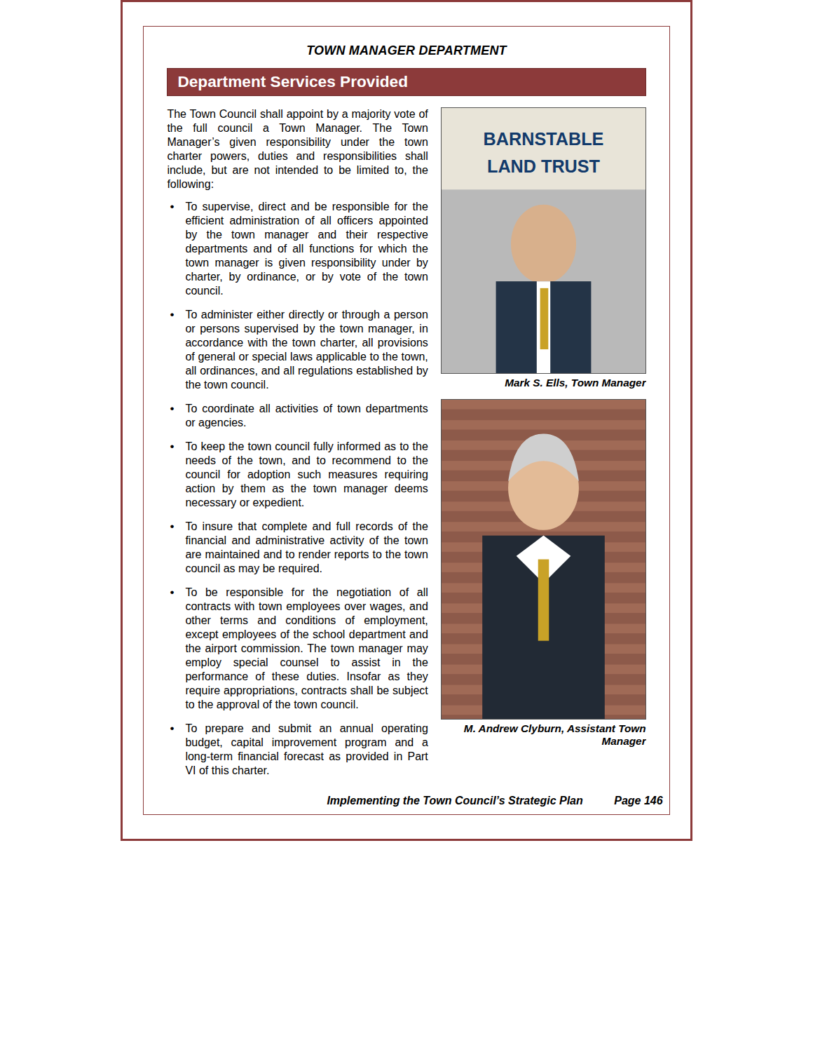TOWN MANAGER DEPARTMENT
Department Services Provided
Mark S. Ells, Town Manager
M. Andrew Clyburn, Assistant Town Manager
The Town Council shall appoint by a majority vote of the full council a Town Manager. The Town Manager’s given responsibility under the town charter powers, duties and responsibilities shall include, but are not intended to be limited to, the following:
To supervise, direct and be responsible for the efficient administration of all officers appointed by the town manager and their respective departments and of all functions for which the town manager is given responsibility under by charter, by ordinance, or by vote of the town council.
To administer either directly or through a person or persons supervised by the town manager, in accordance with the town charter, all provisions of general or special laws applicable to the town, all ordinances, and all regulations established by the town council.
To coordinate all activities of town departments or agencies.
To keep the town council fully informed as to the needs of the town, and to recommend to the council for adoption such measures requiring action by them as the town manager deems necessary or expedient.
To insure that complete and full records of the financial and administrative activity of the town are maintained and to render reports to the town council as may be required.
To be responsible for the negotiation of all contracts with town employees over wages, and other terms and conditions of employment, except employees of the school department and the airport commission. The town manager may employ special counsel to assist in the performance of these duties. Insofar as they require appropriations, contracts shall be subject to the approval of the town council.
To prepare and submit an annual operating budget, capital improvement program and a long-term financial forecast as provided in Part VI of this charter.
Implementing the Town Council’s Strategic Plan Page 146